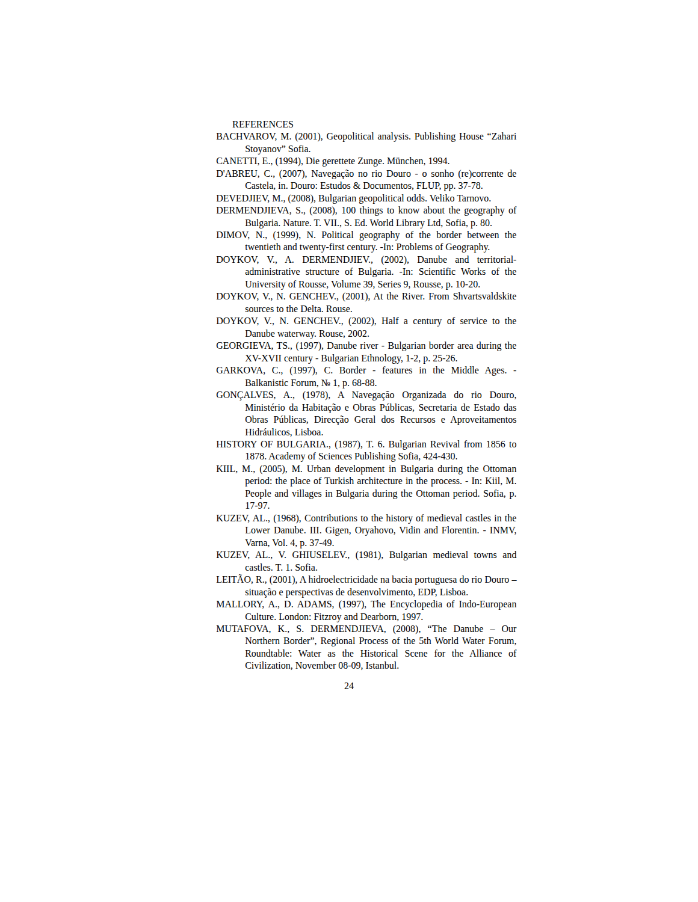REFERENCES
BACHVAROV, M. (2001), Geopolitical analysis. Publishing House “Zahari Stoyanov” Sofia.
CANETTI, E., (1994), Die gerettete Zunge. München, 1994.
D'ABREU, C., (2007), Navegação no rio Douro - o sonho (re)corrente de Castela, in. Douro: Estudos & Documentos, FLUP, pp. 37-78.
DEVEDJIEV, M., (2008), Bulgarian geopolitical odds. Veliko Tarnovo.
DERMENDJIEVA, S., (2008), 100 things to know about the geography of Bulgaria. Nature. T. VII., S. Ed. World Library Ltd, Sofia, p. 80.
DIMOV, N., (1999), N. Political geography of the border between the twentieth and twenty-first century. -In: Problems of Geography.
DOYKOV, V., A. DERMENDJIEV., (2002), Danube and territorial-administrative structure of Bulgaria. -In: Scientific Works of the University of Rousse, Volume 39, Series 9, Rousse, p. 10-20.
DOYKOV, V., N. GENCHEV., (2001), At the River. From Shvartsvaldskite sources to the Delta. Rouse.
DOYKOV, V., N. GENCHEV., (2002), Half a century of service to the Danube waterway. Rouse, 2002.
GEORGIEVA, TS., (1997), Danube river - Bulgarian border area during the XV-XVII century - Bulgarian Ethnology, 1-2, p. 25-26.
GARKOVA, C., (1997), C. Border - features in the Middle Ages. - Balkanistic Forum, № 1, p. 68-88.
GONÇALVES, A., (1978), A Navegação Organizada do rio Douro, Ministério da Habitação e Obras Públicas, Secretaria de Estado das Obras Públicas, Direcção Geral dos Recursos e Aproveitamentos Hidráulicos, Lisboa.
HISTORY OF BULGARIA., (1987), T. 6. Bulgarian Revival from 1856 to 1878. Academy of Sciences Publishing Sofia, 424-430.
KIIL, M., (2005), M. Urban development in Bulgaria during the Ottoman period: the place of Turkish architecture in the process. - In: Kiil, M. People and villages in Bulgaria during the Ottoman period. Sofia, p. 17-97.
KUZEV, AL., (1968), Contributions to the history of medieval castles in the Lower Danube. III. Gigen, Oryahovo, Vidin and Florentin. - INMV, Varna, Vol. 4, p. 37-49.
KUZEV, AL., V. GHIUSELEV., (1981), Bulgarian medieval towns and castles. T. 1. Sofia.
LEITÃO, R., (2001), A hidroelectricidade na bacia portuguesa do rio Douro – situação e perspectivas de desenvolvimento, EDP, Lisboa.
MALLORY, A., D. ADAMS, (1997), The Encyclopedia of Indo-European Culture. London: Fitzroy and Dearborn, 1997.
MUTAFOVA, K., S. DERMENDJIEVA, (2008), “The Danube – Our Northern Border”, Regional Process of the 5th World Water Forum, Roundtable: Water as the Historical Scene for the Alliance of Civilization, November 08-09, Istanbul.
24